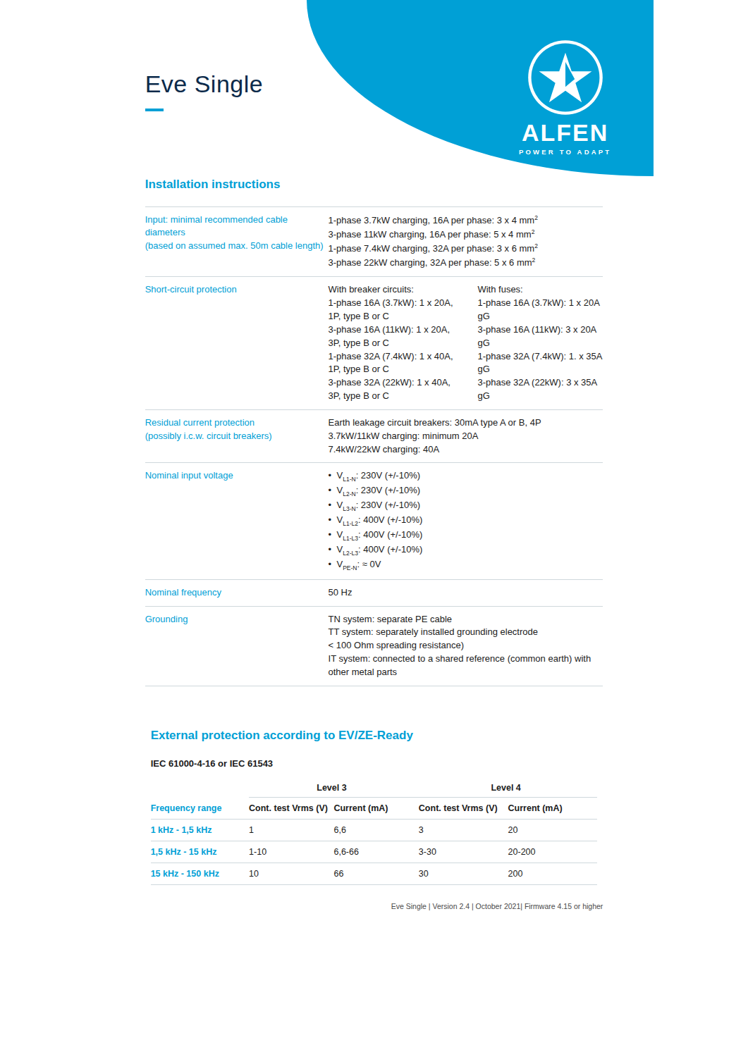Eve Single
ALFEN
POWER TO ADAPT
Installation instructions
| Input: minimal recommended cable diameters (based on assumed max. 50m cable length) | 1-phase 3.7kW charging, 16A per phase: 3 x 4 mm 2 3-phase 11kW charging, 16A per phase: 5 x 4 mm 2 1-phase 7.4kW charging, 32A per phase: 3 x 6 mm 2 3-phase 22kW charging, 32A per phase: 5 x 6 mm 2 |
| Short-circuit protection | With breaker circuits: 1-phase 16A (3.7kW): 1 x 20A, 1P, type B or C 3-phase 16A (11kW): 1 x 20A, 3P, type B or C 1-phase 32A (7.4kW): 1 x 40A, 1P, type B or C 3-phase 32A (22kW): 1 x 40A, 3P, type B or C With fuses: 1-phase 16A (3.7kW): 1 x 20A gG 3-phase 16A (11kW): 3 x 20A gG 1-phase 32A (7.4kW): 1. x 35A gG 3-phase 32A (22kW): 3 x 35A gG |
| Residual current protection (possibly i.c.w. circuit breakers) | Earth leakage circuit breakers: 30mA type A or B, 4P 3.7kW/11kW charging: minimum 20A 7.4kW/22kW charging: 40A |
| Nominal input voltage | V L1-N : 230V (+/-10%) V L2-N : 230V (+/-10%) V L3-N : 230V (+/-10%) V L1-L2 : 400V (+/-10%) V L1-L3 : 400V (+/-10%) V L2-L3 : 400V (+/-10%) V PE-N : ≈ 0V |
| Nominal frequency | 50 Hz |
| Grounding | TN system: separate PE cable TT system: separately installed grounding electrode < 100 Ohm spreading resistance) IT system: connected to a shared reference (common earth) with other metal parts |
External protection according to EV/ZE-Ready
IEC 61000-4-16 or IEC 61543
| | Level 3 | Level 4 |
| --- | --- | --- |
| Frequency range | Cont. test Vrms (V) | Current (mA) | Cont. test Vrms (V) | Current (mA) |
| 1 kHz - 1,5 kHz | 1 | 6,6 | 3 | 20 |
| 1,5 kHz - 15 kHz | 1-10 | 6,6-66 | 3-30 | 20-200 |
| 15 kHz - 150 kHz | 10 | 66 | 30 | 200 |
Eve Single | Version 2.4 | October 2021| Firmware 4.15 or higher